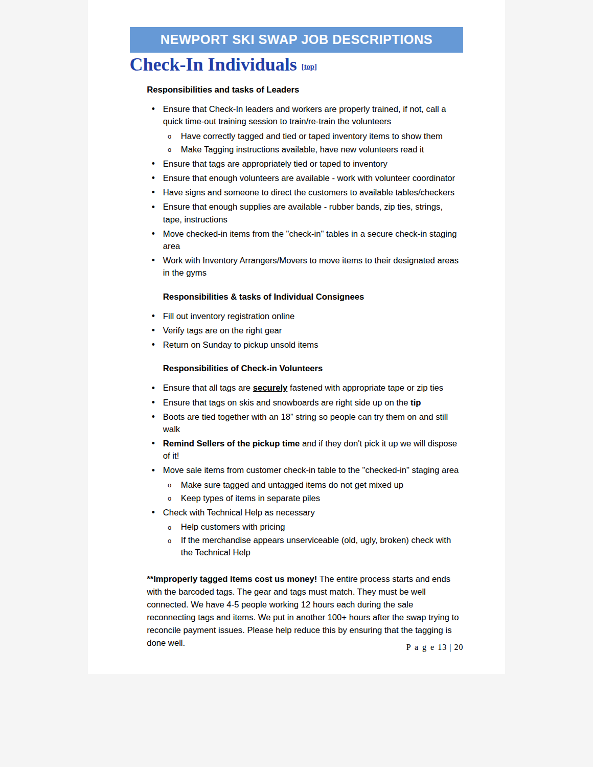NEWPORT SKI SWAP JOB DESCRIPTIONS
Check-In Individuals [top]
Responsibilities and tasks of Leaders
Ensure that Check-In leaders and workers are properly trained, if not, call a quick time-out training session to train/re-train the volunteers
Have correctly tagged and tied or taped inventory items to show them
Make Tagging instructions available, have new volunteers read it
Ensure that tags are appropriately tied or taped to inventory
Ensure that enough volunteers are available - work with volunteer coordinator
Have signs and someone to direct the customers to available tables/checkers
Ensure that enough supplies are available - rubber bands, zip ties, strings, tape, instructions
Move checked-in items from the "check-in" tables in a secure check-in staging area
Work with Inventory Arrangers/Movers to move items to their designated areas in the gyms
Responsibilities & tasks of Individual Consignees
Fill out inventory registration online
Verify tags are on the right gear
Return on Sunday to pickup unsold items
Responsibilities of Check-in Volunteers
Ensure that all tags are securely fastened with appropriate tape or zip ties
Ensure that tags on skis and snowboards are right side up on the tip
Boots are tied together with an 18” string so people can try them on and still walk
Remind Sellers of the pickup time and if they don't pick it up we will dispose of it!
Move sale items from customer check-in table to the "checked-in" staging area
Make sure tagged and untagged items do not get mixed up
Keep types of items in separate piles
Check with Technical Help as necessary
Help customers with pricing
If the merchandise appears unserviceable (old, ugly, broken) check with the Technical Help
**Improperly tagged items cost us money! The entire process starts and ends with the barcoded tags. The gear and tags must match. They must be well connected. We have 4-5 people working 12 hours each during the sale reconnecting tags and items. We put in another 100+ hours after the swap trying to reconcile payment issues. Please help reduce this by ensuring that the tagging is done well.
P a g e 13 | 20